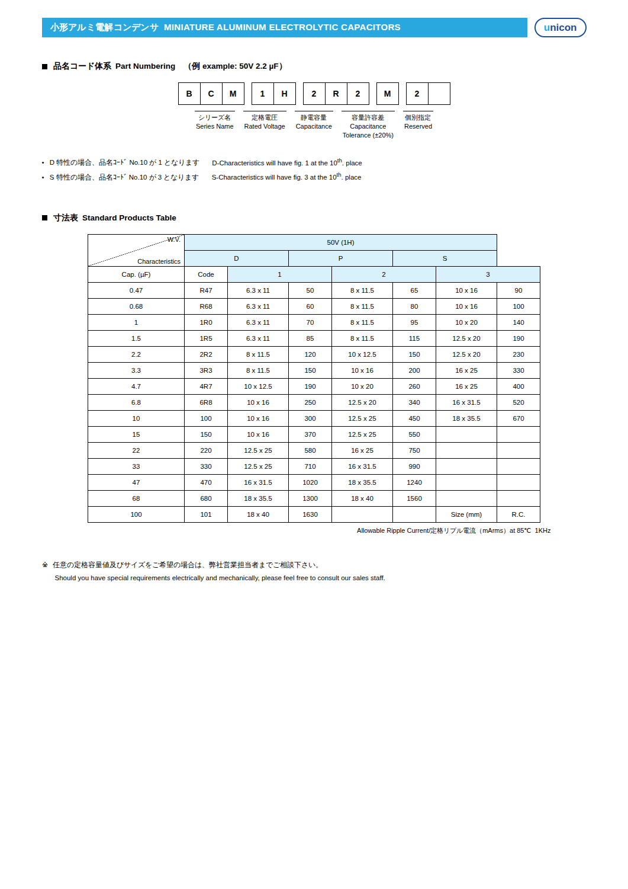小形アルミ電解コンデンサ MINIATURE ALUMINUM ELECTROLYTIC CAPACITORS
unicon
品名コード体系 Part Numbering （例 example: 50V 2.2 µF）
| B | C | M | | 1 | H | | 2 | R | 2 | | M | | 2 | |
| シリーズ名 Series Name | | 定格電圧 Rated Voltage | | 静電容量 Capacitance | | 容量許容差 Capacitance Tolerance (±20%) | | 個別指定 Reserved |
• D 特性の場合、品名ｺｰﾄﾞ No.10 が 1 となります D-Characteristics will have fig. 1 at the 10th. place
• S 特性の場合、品名ｺｰﾄﾞ No.10 が 3 となります S-Characteristics will have fig. 3 at the 10th. place
寸法表 Standard Products Table
| W.V. Characteristics | 50V (1H) |
| D | P | S |
| Cap. (µF) | Code | 1 | 2 | 3 |
| 0.47 | R47 | 6.3 x 11 | 50 | 8 x 11.5 | 65 | 10 x 16 | 90 |
| 0.68 | R68 | 6.3 x 11 | 60 | 8 x 11.5 | 80 | 10 x 16 | 100 |
| 1 | 1R0 | 6.3 x 11 | 70 | 8 x 11.5 | 95 | 10 x 20 | 140 |
| 1.5 | 1R5 | 6.3 x 11 | 85 | 8 x 11.5 | 115 | 12.5 x 20 | 190 |
| 2.2 | 2R2 | 8 x 11.5 | 120 | 10 x 12.5 | 150 | 12.5 x 20 | 230 |
| 3.3 | 3R3 | 8 x 11.5 | 150 | 10 x 16 | 200 | 16 x 25 | 330 |
| 4.7 | 4R7 | 10 x 12.5 | 190 | 10 x 20 | 260 | 16 x 25 | 400 |
| 6.8 | 6R8 | 10 x 16 | 250 | 12.5 x 20 | 340 | 16 x 31.5 | 520 |
| 10 | 100 | 10 x 16 | 300 | 12.5 x 25 | 450 | 18 x 35.5 | 670 |
| 15 | 150 | 10 x 16 | 370 | 12.5 x 25 | 550 | | |
| 22 | 220 | 12.5 x 25 | 580 | 16 x 25 | 750 | | |
| 33 | 330 | 12.5 x 25 | 710 | 16 x 31.5 | 990 | | |
| 47 | 470 | 16 x 31.5 | 1020 | 18 x 35.5 | 1240 | | |
| 68 | 680 | 18 x 35.5 | 1300 | 18 x 40 | 1560 | | |
| 100 | 101 | 18 x 40 | 1630 | | | Size (mm) | R.C. |
Allowable Ripple Current/定格リプル電流（mArms）at 85℃ 1KHz
※任意の定格容量値及びサイズをご希望の場合は、弊社営業担当者までご相談下さい。 Should you have special requirements electrically and mechanically, please feel free to consult our sales staff.